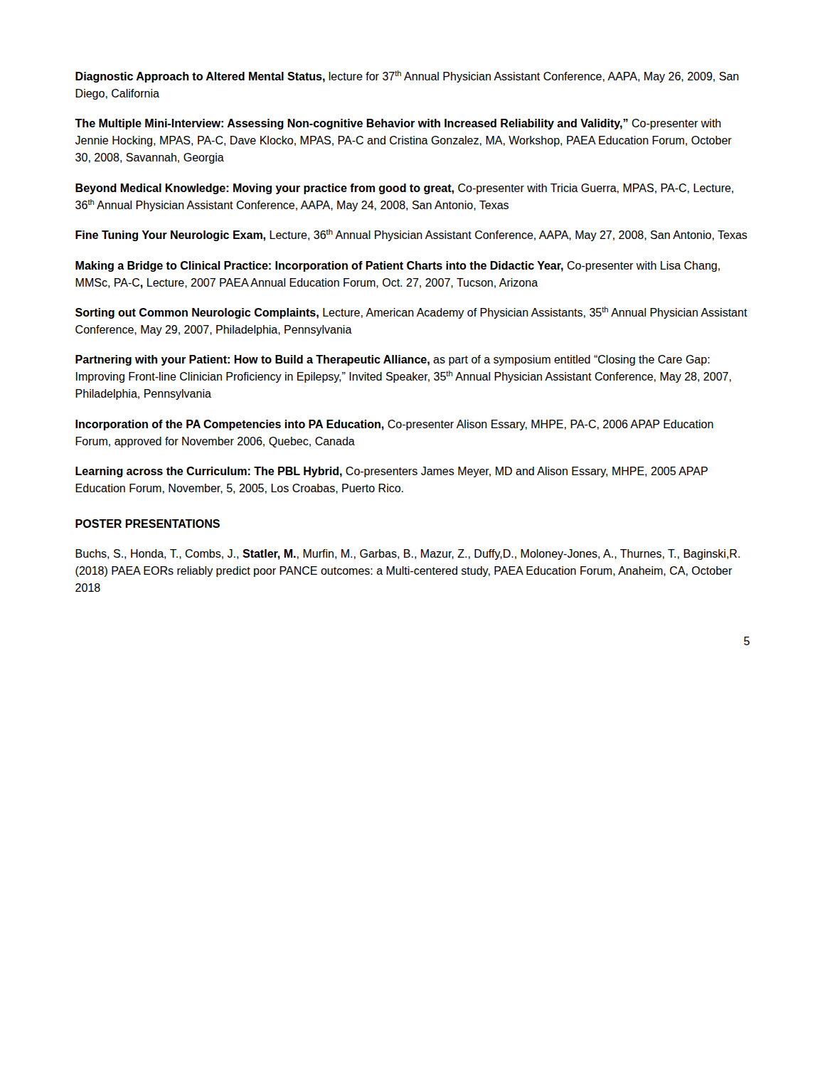Diagnostic Approach to Altered Mental Status, lecture for 37th Annual Physician Assistant Conference, AAPA, May 26, 2009, San Diego, California
The Multiple Mini-Interview: Assessing Non-cognitive Behavior with Increased Reliability and Validity,” Co-presenter with Jennie Hocking, MPAS, PA-C, Dave Klocko, MPAS, PA-C and Cristina Gonzalez, MA, Workshop, PAEA Education Forum, October 30, 2008, Savannah, Georgia
Beyond Medical Knowledge: Moving your practice from good to great, Co-presenter with Tricia Guerra, MPAS, PA-C, Lecture, 36th Annual Physician Assistant Conference, AAPA, May 24, 2008, San Antonio, Texas
Fine Tuning Your Neurologic Exam, Lecture, 36th Annual Physician Assistant Conference, AAPA, May 27, 2008, San Antonio, Texas
Making a Bridge to Clinical Practice: Incorporation of Patient Charts into the Didactic Year, Co-presenter with Lisa Chang, MMSc, PA-C, Lecture, 2007 PAEA Annual Education Forum, Oct. 27, 2007, Tucson, Arizona
Sorting out Common Neurologic Complaints, Lecture, American Academy of Physician Assistants, 35th Annual Physician Assistant Conference, May 29, 2007, Philadelphia, Pennsylvania
Partnering with your Patient: How to Build a Therapeutic Alliance, as part of a symposium entitled “Closing the Care Gap: Improving Front-line Clinician Proficiency in Epilepsy,” Invited Speaker, 35th Annual Physician Assistant Conference, May 28, 2007, Philadelphia, Pennsylvania
Incorporation of the PA Competencies into PA Education, Co-presenter Alison Essary, MHPE, PA-C, 2006 APAP Education Forum, approved for November 2006, Quebec, Canada
Learning across the Curriculum: The PBL Hybrid, Co-presenters James Meyer, MD and Alison Essary, MHPE, 2005 APAP Education Forum, November, 5, 2005, Los Croabas, Puerto Rico.
POSTER PRESENTATIONS
Buchs, S., Honda, T., Combs, J., Statler, M., Murfin, M., Garbas, B., Mazur, Z., Duffy,D., Moloney-Jones, A., Thurnes, T., Baginski,R. (2018) PAEA EORs reliably predict poor PANCE outcomes: a Multi-centered study, PAEA Education Forum, Anaheim, CA, October 2018
5